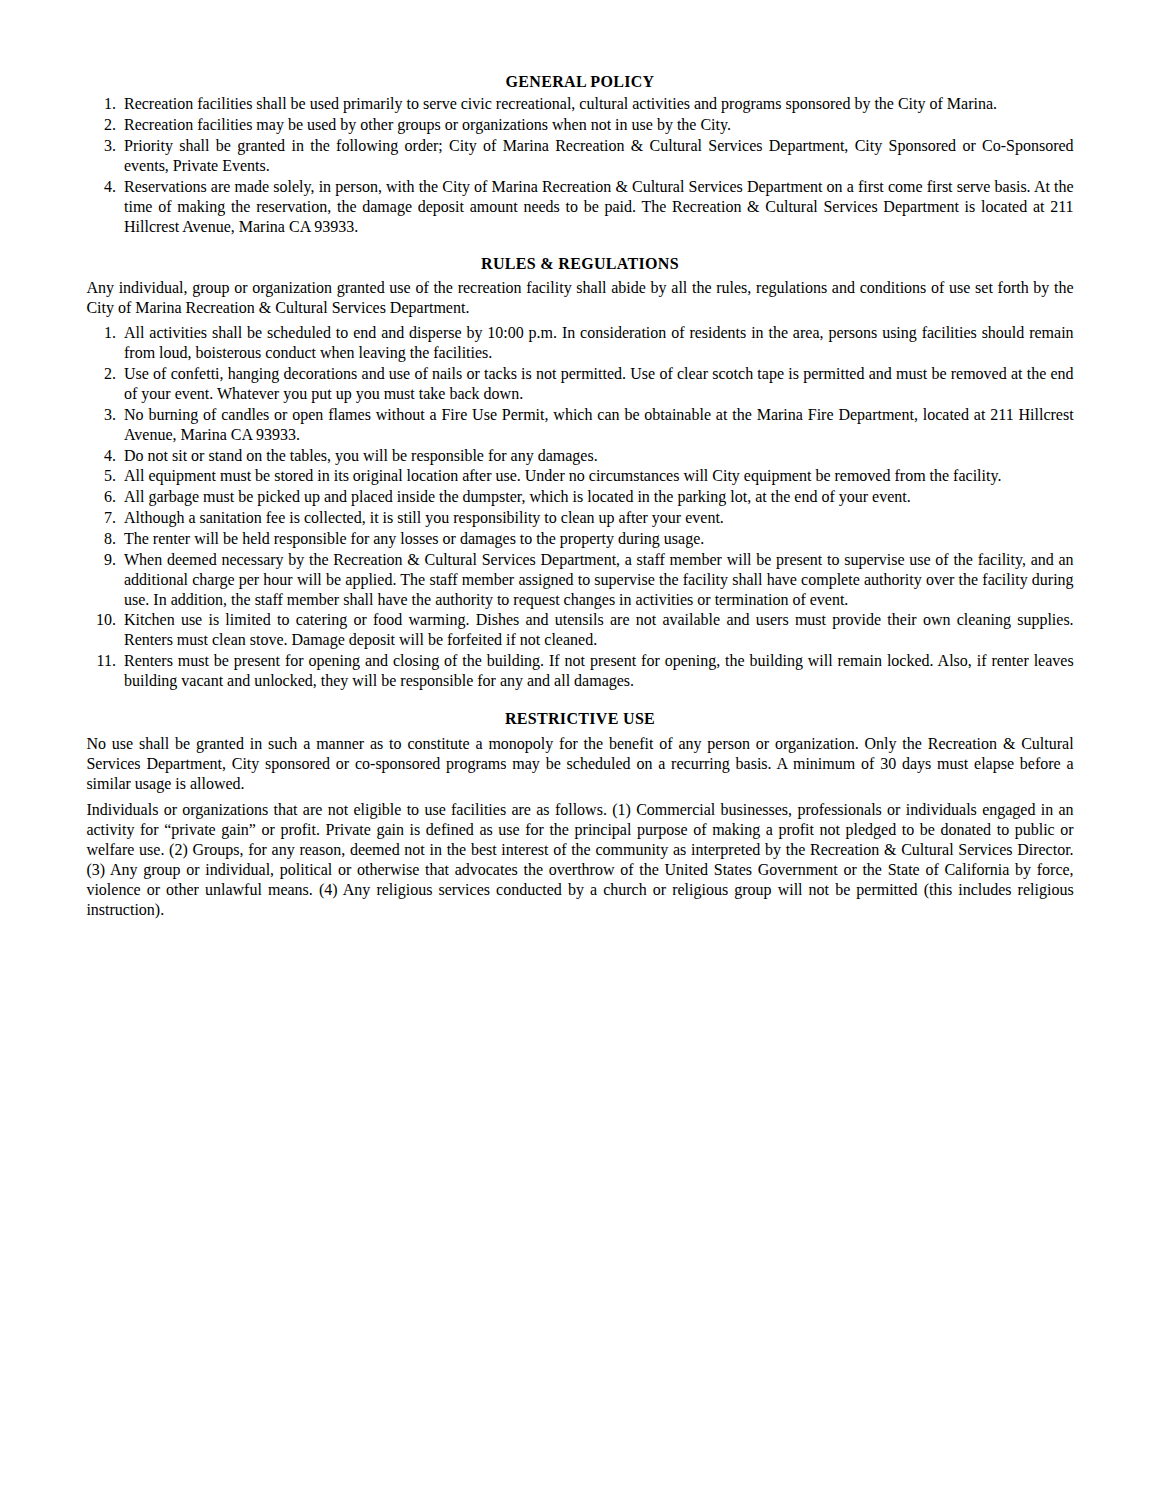GENERAL POLICY
Recreation facilities shall be used primarily to serve civic recreational, cultural activities and programs sponsored by the City of Marina.
Recreation facilities may be used by other groups or organizations when not in use by the City.
Priority shall be granted in the following order; City of Marina Recreation & Cultural Services Department, City Sponsored or Co-Sponsored events, Private Events.
Reservations are made solely, in person, with the City of Marina Recreation & Cultural Services Department on a first come first serve basis. At the time of making the reservation, the damage deposit amount needs to be paid. The Recreation & Cultural Services Department is located at 211 Hillcrest Avenue, Marina CA 93933.
RULES & REGULATIONS
Any individual, group or organization granted use of the recreation facility shall abide by all the rules, regulations and conditions of use set forth by the City of Marina Recreation & Cultural Services Department.
All activities shall be scheduled to end and disperse by 10:00 p.m. In consideration of residents in the area, persons using facilities should remain from loud, boisterous conduct when leaving the facilities.
Use of confetti, hanging decorations and use of nails or tacks is not permitted. Use of clear scotch tape is permitted and must be removed at the end of your event. Whatever you put up you must take back down.
No burning of candles or open flames without a Fire Use Permit, which can be obtainable at the Marina Fire Department, located at 211 Hillcrest Avenue, Marina CA 93933.
Do not sit or stand on the tables, you will be responsible for any damages.
All equipment must be stored in its original location after use. Under no circumstances will City equipment be removed from the facility.
All garbage must be picked up and placed inside the dumpster, which is located in the parking lot, at the end of your event.
Although a sanitation fee is collected, it is still you responsibility to clean up after your event.
The renter will be held responsible for any losses or damages to the property during usage.
When deemed necessary by the Recreation & Cultural Services Department, a staff member will be present to supervise use of the facility, and an additional charge per hour will be applied. The staff member assigned to supervise the facility shall have complete authority over the facility during use. In addition, the staff member shall have the authority to request changes in activities or termination of event.
Kitchen use is limited to catering or food warming. Dishes and utensils are not available and users must provide their own cleaning supplies. Renters must clean stove. Damage deposit will be forfeited if not cleaned.
Renters must be present for opening and closing of the building. If not present for opening, the building will remain locked. Also, if renter leaves building vacant and unlocked, they will be responsible for any and all damages.
RESTRICTIVE USE
No use shall be granted in such a manner as to constitute a monopoly for the benefit of any person or organization. Only the Recreation & Cultural Services Department, City sponsored or co-sponsored programs may be scheduled on a recurring basis. A minimum of 30 days must elapse before a similar usage is allowed.
Individuals or organizations that are not eligible to use facilities are as follows. (1) Commercial businesses, professionals or individuals engaged in an activity for “private gain” or profit. Private gain is defined as use for the principal purpose of making a profit not pledged to be donated to public or welfare use. (2) Groups, for any reason, deemed not in the best interest of the community as interpreted by the Recreation & Cultural Services Director. (3) Any group or individual, political or otherwise that advocates the overthrow of the United States Government or the State of California by force, violence or other unlawful means. (4) Any religious services conducted by a church or religious group will not be permitted (this includes religious instruction).